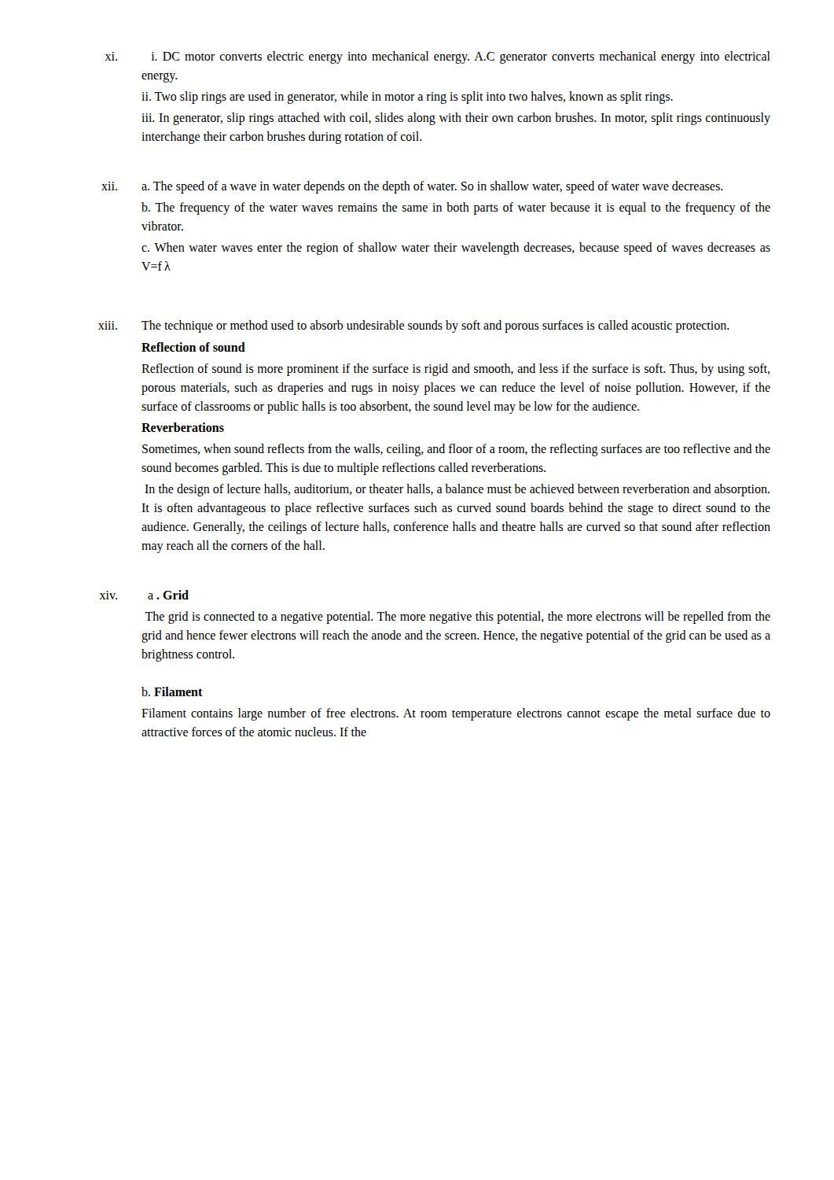xi.
i. DC motor converts electric energy into mechanical energy. A.C generator converts mechanical energy into electrical energy.
ii. Two slip rings are used in generator, while in motor a ring is split into two halves, known as split rings.
iii. In generator, slip rings attached with coil, slides along with their own carbon brushes. In motor, split rings continuously interchange their carbon brushes during rotation of coil.
xii.
a. The speed of a wave in water depends on the depth of water. So in shallow water, speed of water wave decreases.
b. The frequency of the water waves remains the same in both parts of water because it is equal to the frequency of the vibrator.
c. When water waves enter the region of shallow water their wavelength decreases, because speed of waves decreases as V=f λ
xiii.
The technique or method used to absorb undesirable sounds by soft and porous surfaces is called acoustic protection.
Reflection of sound
Reflection of sound is more prominent if the surface is rigid and smooth, and less if the surface is soft. Thus, by using soft, porous materials, such as draperies and rugs in noisy places we can reduce the level of noise pollution. However, if the surface of classrooms or public halls is too absorbent, the sound level may be low for the audience.
Reverberations
Sometimes, when sound reflects from the walls, ceiling, and floor of a room, the reflecting surfaces are too reflective and the sound becomes garbled. This is due to multiple reflections called reverberations.
In the design of lecture halls, auditorium, or theater halls, a balance must be achieved between reverberation and absorption. It is often advantageous to place reflective surfaces such as curved sound boards behind the stage to direct sound to the audience. Generally, the ceilings of lecture halls, conference halls and theatre halls are curved so that sound after reflection may reach all the corners of the hall.
xiv.
a . Grid
The grid is connected to a negative potential. The more negative this potential, the more electrons will be repelled from the grid and hence fewer electrons will reach the anode and the screen. Hence, the negative potential of the grid can be used as a brightness control.
b. Filament
Filament contains large number of free electrons. At room temperature electrons cannot escape the metal surface due to attractive forces of the atomic nucleus. If the